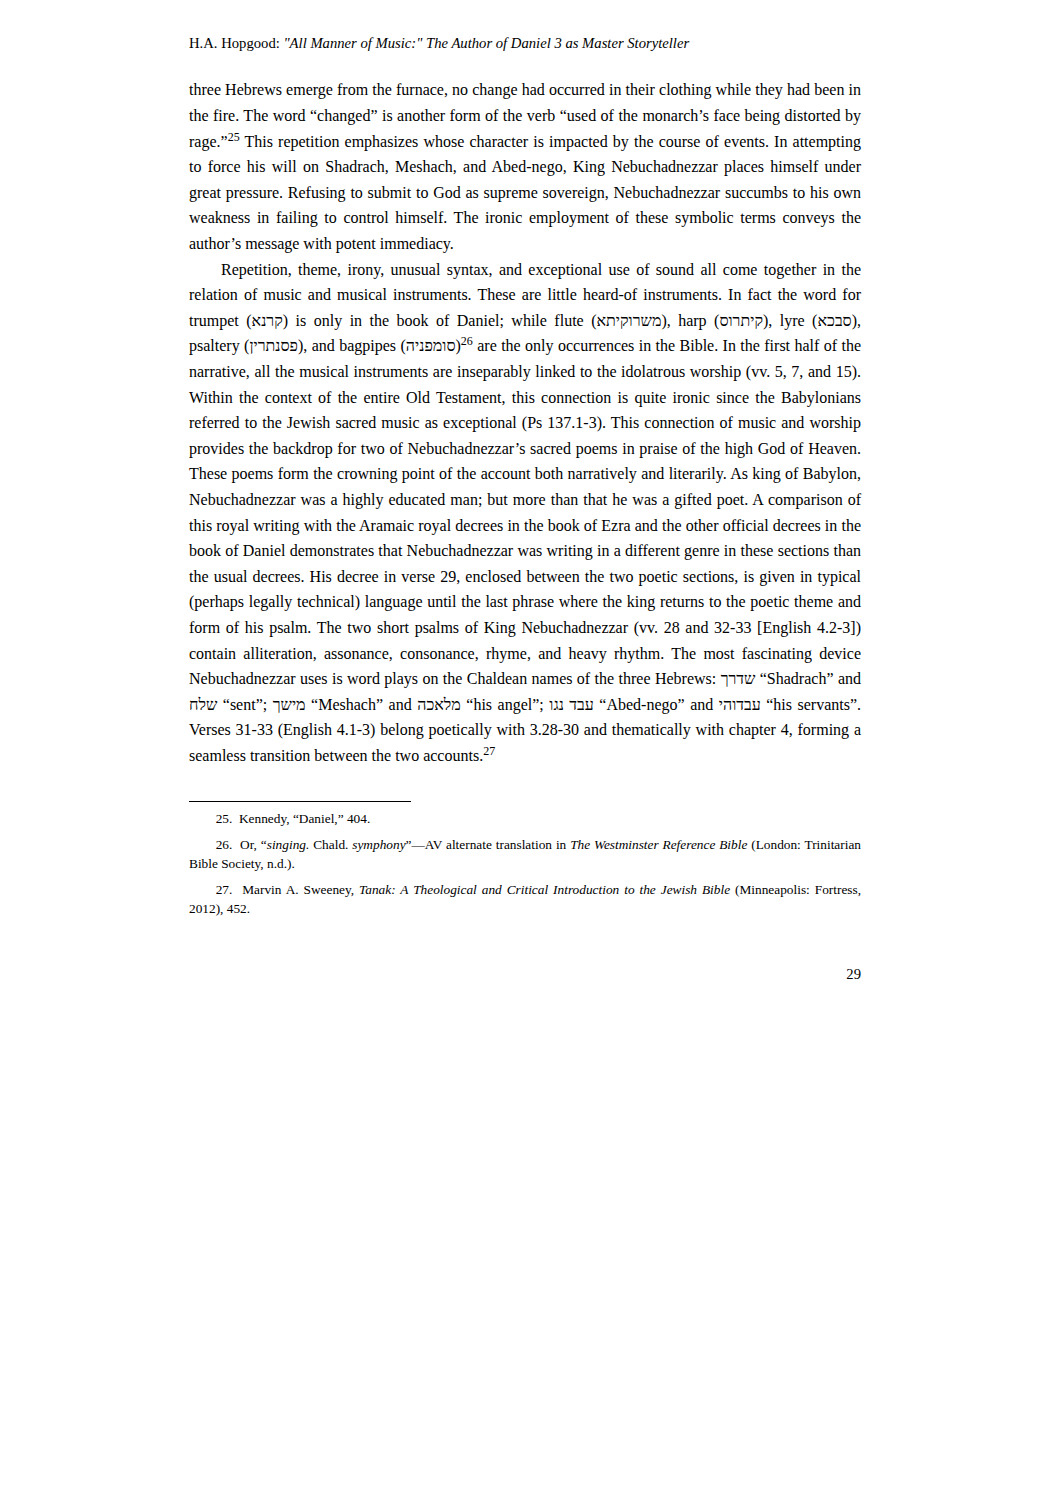H.A. Hopgood: "All Manner of Music:" The Author of Daniel 3 as Master Storyteller
three Hebrews emerge from the furnace, no change had occurred in their clothing while they had been in the fire. The word “changed” is another form of the verb “used of the monarch’s face being distorted by rage.”25 This repetition emphasizes whose character is impacted by the course of events. In attempting to force his will on Shadrach, Meshach, and Abed-nego, King Nebuchadnezzar places himself under great pressure. Refusing to submit to God as supreme sovereign, Nebuchadnezzar succumbs to his own weakness in failing to control himself. The ironic employment of these symbolic terms conveys the author’s message with potent immediacy.
Repetition, theme, irony, unusual syntax, and exceptional use of sound all come together in the relation of music and musical instruments. These are little heard-of instruments. In fact the word for trumpet (קרנא) is only in the book of Daniel; while flute (משרוקיתא), harp (קיתרוס), lyre (סבכא), psaltery (פסנתרין), and bagpipes (סומפניה)26 are the only occurrences in the Bible. In the first half of the narrative, all the musical instruments are inseparably linked to the idolatrous worship (vv. 5, 7, and 15). Within the context of the entire Old Testament, this connection is quite ironic since the Babylonians referred to the Jewish sacred music as exceptional (Ps 137.1-3). This connection of music and worship provides the backdrop for two of Nebuchadnezzar’s sacred poems in praise of the high God of Heaven. These poems form the crowning point of the account both narratively and literarily. As king of Babylon, Nebuchadnezzar was a highly educated man; but more than that he was a gifted poet. A comparison of this royal writing with the Aramaic royal decrees in the book of Ezra and the other official decrees in the book of Daniel demonstrates that Nebuchadnezzar was writing in a different genre in these sections than the usual decrees. His decree in verse 29, enclosed between the two poetic sections, is given in typical (perhaps legally technical) language until the last phrase where the king returns to the poetic theme and form of his psalm. The two short psalms of King Nebuchadnezzar (vv. 28 and 32-33 [English 4.2-3]) contain alliteration, assonance, consonance, rhyme, and heavy rhythm. The most fascinating device Nebuchadnezzar uses is word plays on the Chaldean names of the three Hebrews: שדרך “Shadrach” and שלח “sent”; מישך “Meshach” and מלאכה “his angel”; עבד נגו “Abed-nego” and עבדוהי “his servants”. Verses 31-33 (English 4.1-3) belong poetically with 3.28-30 and thematically with chapter 4, forming a seamless transition between the two accounts.27
25. Kennedy, “Daniel,” 404.
26. Or, “singing. Chald. symphony”—AV alternate translation in The Westminster Reference Bible (London: Trinitarian Bible Society, n.d.).
27. Marvin A. Sweeney, Tanak: A Theological and Critical Introduction to the Jewish Bible (Minneapolis: Fortress, 2012), 452.
29